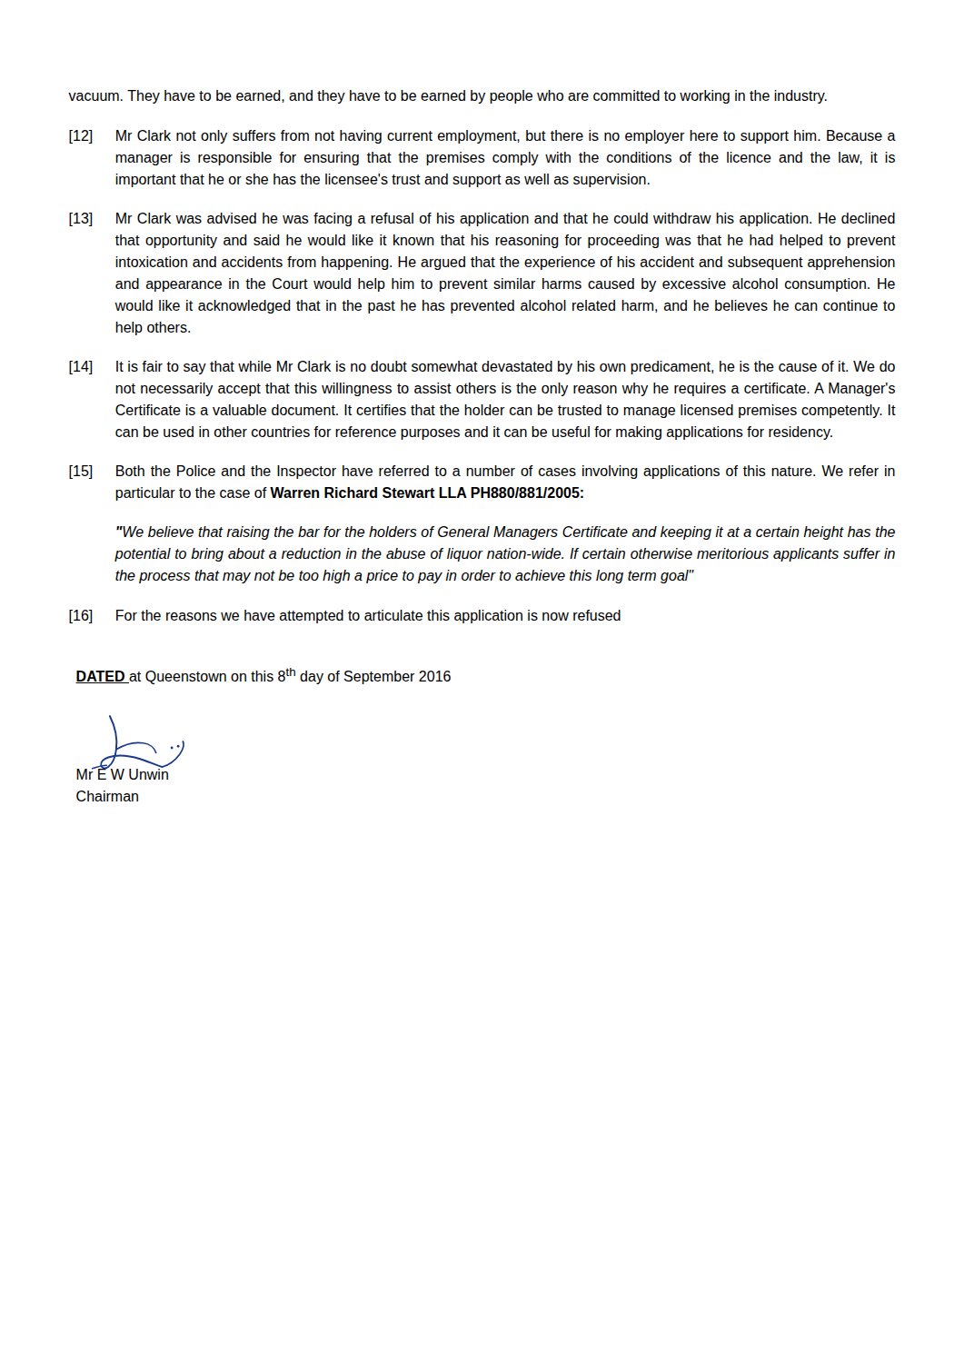vacuum. They have to be earned, and they have to be earned by people who are committed to working in the industry.
[12]
Mr Clark not only suffers from not having current employment, but there is no employer here to support him. Because a manager is responsible for ensuring that the premises comply with the conditions of the licence and the law, it is important that he or she has the licensee's trust and support as well as supervision.
[13]
Mr Clark was advised he was facing a refusal of his application and that he could withdraw his application. He declined that opportunity and said he would like it known that his reasoning for proceeding was that he had helped to prevent intoxication and accidents from happening. He argued that the experience of his accident and subsequent apprehension and appearance in the Court would help him to prevent similar harms caused by excessive alcohol consumption. He would like it acknowledged that in the past he has prevented alcohol related harm, and he believes he can continue to help others.
[14]
It is fair to say that while Mr Clark is no doubt somewhat devastated by his own predicament, he is the cause of it. We do not necessarily accept that this willingness to assist others is the only reason why he requires a certificate. A Manager's Certificate is a valuable document. It certifies that the holder can be trusted to manage licensed premises competently. It can be used in other countries for reference purposes and it can be useful for making applications for residency.
[15]
Both the Police and the Inspector have referred to a number of cases involving applications of this nature. We refer in particular to the case of Warren Richard Stewart LLA PH880/881/2005:
"We believe that raising the bar for the holders of General Managers Certificate and keeping it at a certain height has the potential to bring about a reduction in the abuse of liquor nation-wide. If certain otherwise meritorious applicants suffer in the process that may not be too high a price to pay in order to achieve this long term goal"
[16]
For the reasons we have attempted to articulate this application is now refused
DATED at Queenstown on this 8th day of September 2016
Mr E W Unwin
Chairman